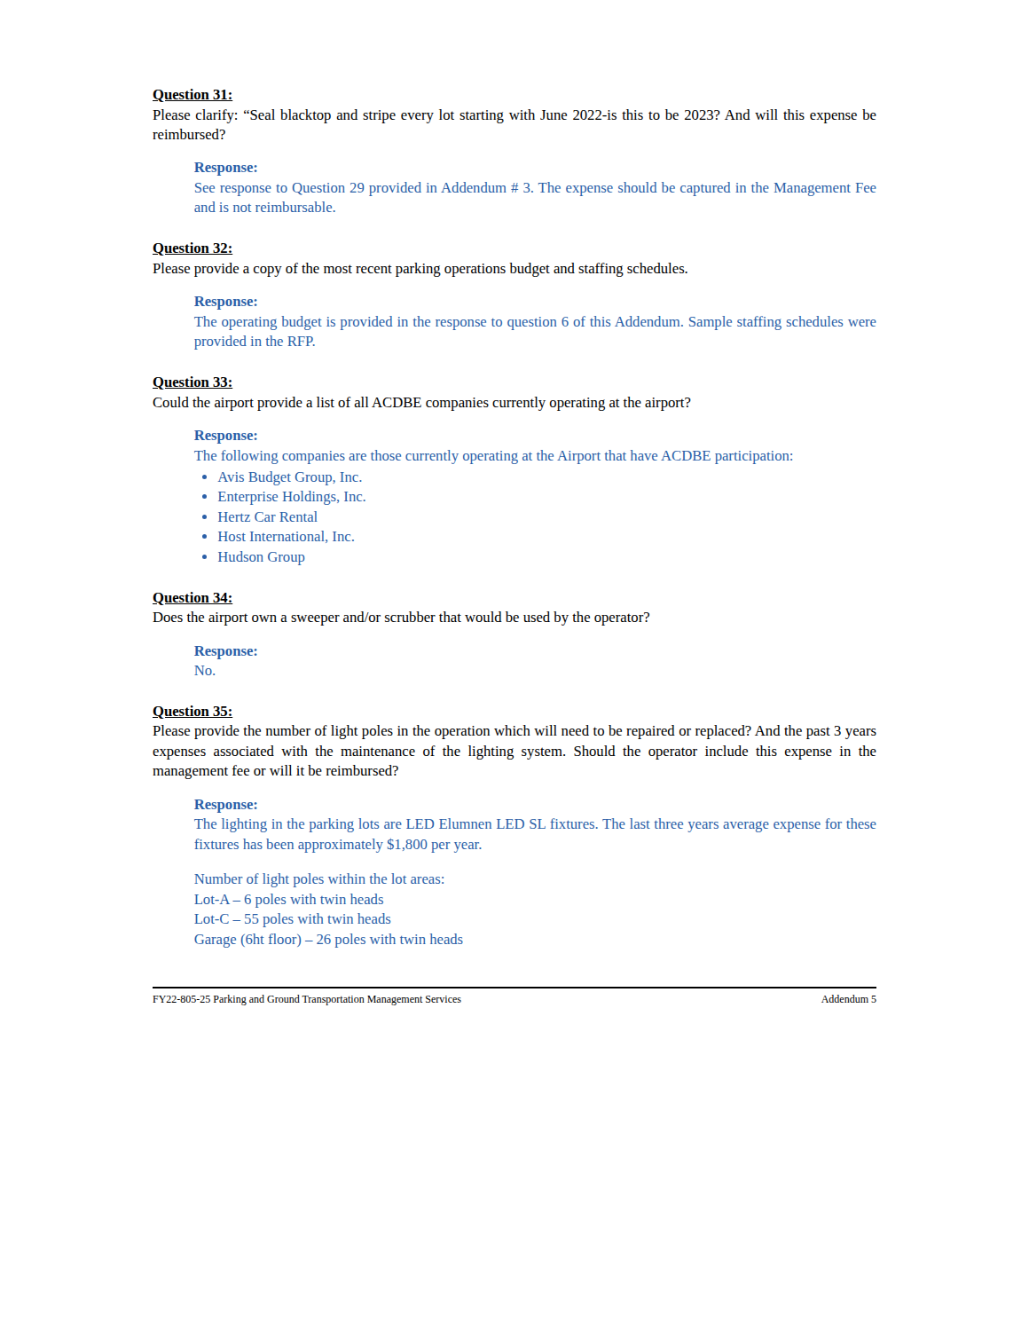Question 31:
Please clarify: “Seal blacktop and stripe every lot starting with June 2022-is this to be 2023? And will this expense be reimbursed?
Response:
See response to Question 29 provided in Addendum # 3. The expense should be captured in the Management Fee and is not reimbursable.
Question 32:
Please provide a copy of the most recent parking operations budget and staffing schedules.
Response:
The operating budget is provided in the response to question 6 of this Addendum. Sample staffing schedules were provided in the RFP.
Question 33:
Could the airport provide a list of all ACDBE companies currently operating at the airport?
Response:
The following companies are those currently operating at the Airport that have ACDBE participation:
Avis Budget Group, Inc.
Enterprise Holdings, Inc.
Hertz Car Rental
Host International, Inc.
Hudson Group
Question 34:
Does the airport own a sweeper and/or scrubber that would be used by the operator?
Response:
No.
Question 35:
Please provide the number of light poles in the operation which will need to be repaired or replaced? And the past 3 years expenses associated with the maintenance of the lighting system. Should the operator include this expense in the management fee or will it be reimbursed?
Response:
The lighting in the parking lots are LED Elumnen LED SL fixtures. The last three years average expense for these fixtures has been approximately $1,800 per year.
Number of light poles within the lot areas:
Lot-A – 6 poles with twin heads
Lot-C – 55 poles with twin heads
Garage (6ht floor) – 26 poles with twin heads
FY22-805-25 Parking and Ground Transportation Management Services Addendum 5